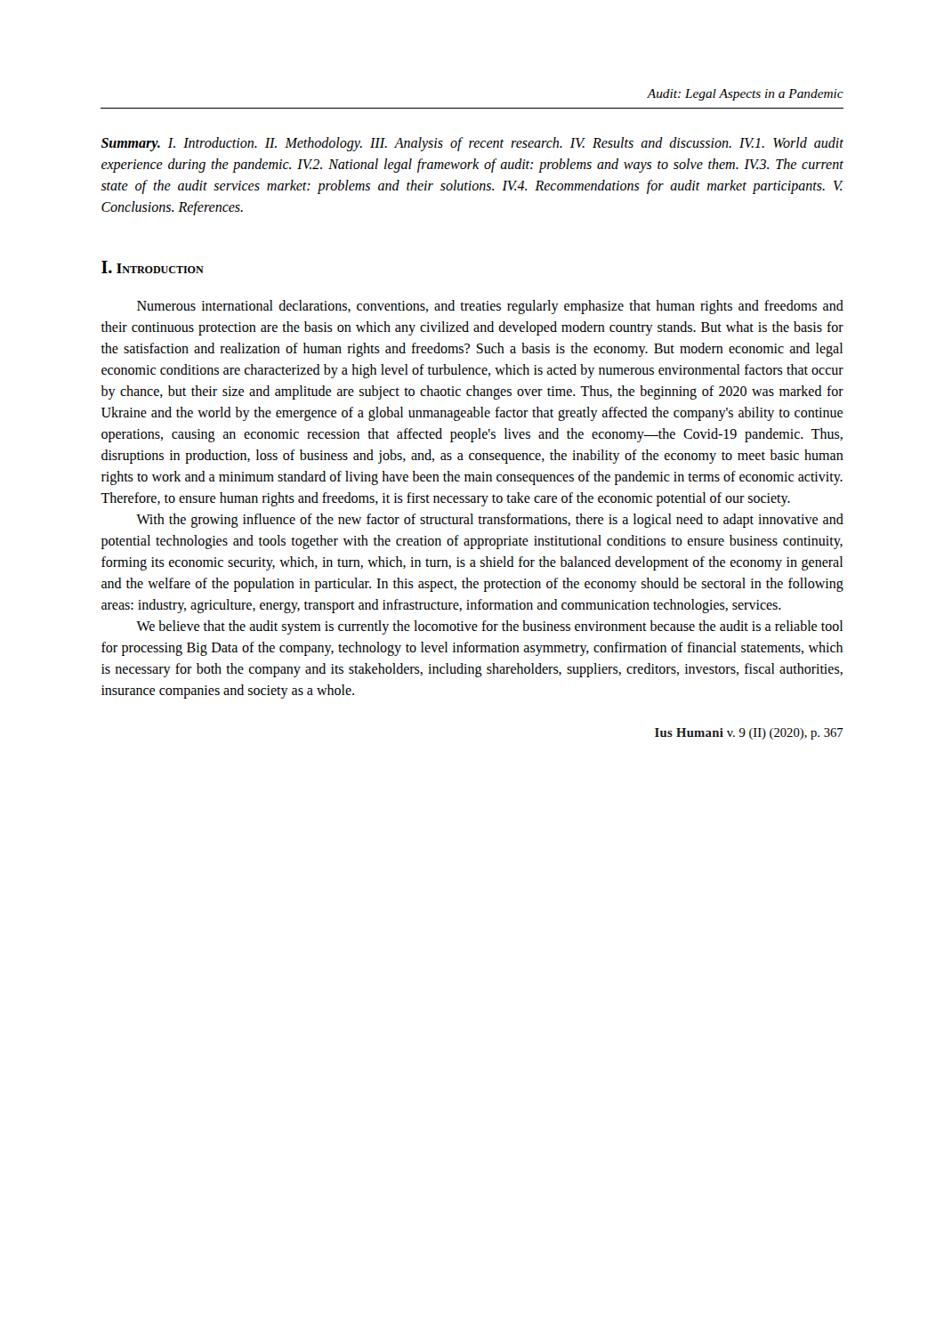Audit: Legal Aspects in a Pandemic
Summary. I. Introduction. II. Methodology. III. Analysis of recent research. IV. Results and discussion. IV.1. World audit experience during the pandemic. IV.2. National legal framework of audit: problems and ways to solve them. IV.3. The current state of the audit services market: problems and their solutions. IV.4. Recommendations for audit market participants. V. Conclusions. References.
I. Introduction
Numerous international declarations, conventions, and treaties regularly emphasize that human rights and freedoms and their continuous protection are the basis on which any civilized and developed modern country stands. But what is the basis for the satisfaction and realization of human rights and freedoms? Such a basis is the economy. But modern economic and legal economic conditions are characterized by a high level of turbulence, which is acted by numerous environmental factors that occur by chance, but their size and amplitude are subject to chaotic changes over time. Thus, the beginning of 2020 was marked for Ukraine and the world by the emergence of a global unmanageable factor that greatly affected the company's ability to continue operations, causing an economic recession that affected people's lives and the economy—the Covid-19 pandemic. Thus, disruptions in production, loss of business and jobs, and, as a consequence, the inability of the economy to meet basic human rights to work and a minimum standard of living have been the main consequences of the pandemic in terms of economic activity. Therefore, to ensure human rights and freedoms, it is first necessary to take care of the economic potential of our society.
With the growing influence of the new factor of structural transformations, there is a logical need to adapt innovative and potential technologies and tools together with the creation of appropriate institutional conditions to ensure business continuity, forming its economic security, which, in turn, which, in turn, is a shield for the balanced development of the economy in general and the welfare of the population in particular. In this aspect, the protection of the economy should be sectoral in the following areas: industry, agriculture, energy, transport and infrastructure, information and communication technologies, services.
We believe that the audit system is currently the locomotive for the business environment because the audit is a reliable tool for processing Big Data of the company, technology to level information asymmetry, confirmation of financial statements, which is necessary for both the company and its stakeholders, including shareholders, suppliers, creditors, investors, fiscal authorities, insurance companies and society as a whole.
Ius Humani v. 9 (II) (2020), p. 367